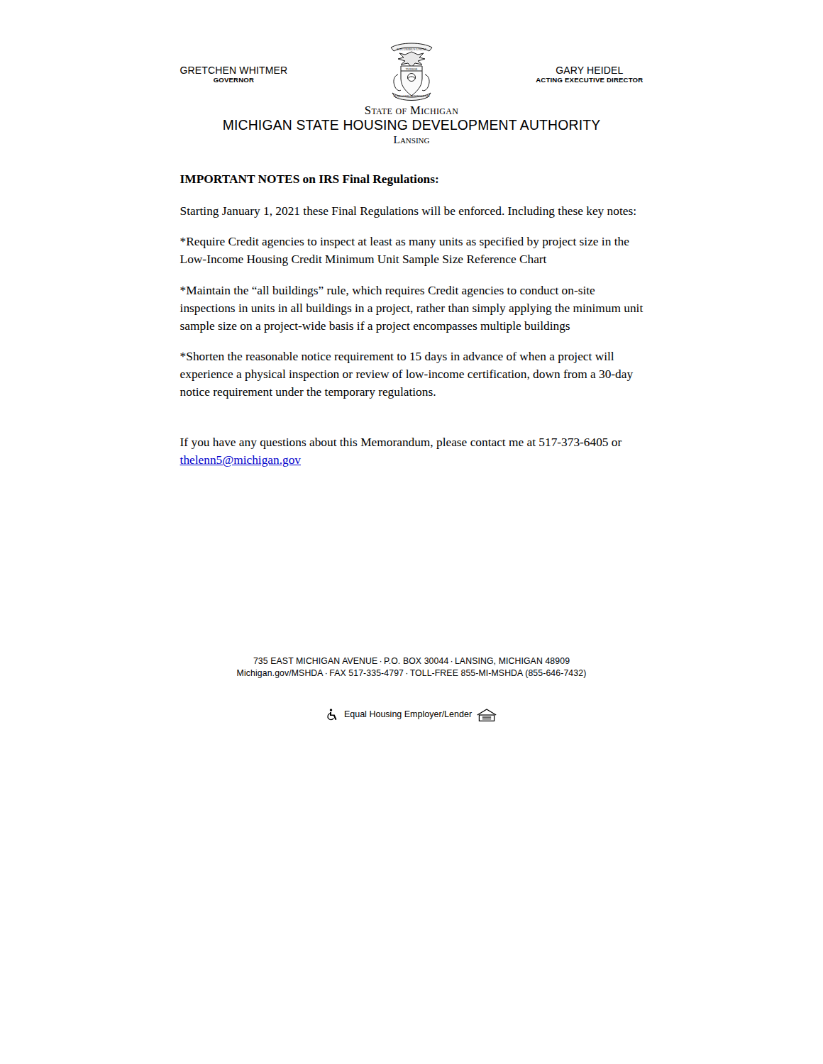GRETCHEN WHITMER GOVERNOR
GARY HEIDEL ACTING EXECUTIVE DIRECTOR
E PLURIBUS UNUM TUEBOR SI QUAERIS PENINSULAM
State of Michigan
MICHIGAN STATE HOUSING DEVELOPMENT AUTHORITY
Lansing
IMPORTANT NOTES on IRS Final Regulations:
Starting January 1, 2021 these Final Regulations will be enforced. Including these key notes:
*Require Credit agencies to inspect at least as many units as specified by project size in the Low-Income Housing Credit Minimum Unit Sample Size Reference Chart
*Maintain the “all buildings” rule, which requires Credit agencies to conduct on-site inspections in units in all buildings in a project, rather than simply applying the minimum unit sample size on a project-wide basis if a project encompasses multiple buildings
*Shorten the reasonable notice requirement to 15 days in advance of when a project will experience a physical inspection or review of low-income certification, down from a 30-day notice requirement under the temporary regulations.
If you have any questions about this Memorandum, please contact me at 517-373-6405 or thelenn5@michigan.gov
735 EAST MICHIGAN AVENUE·P.O. BOX 30044·LANSING, MICHIGAN 48909
Michigan.gov/MSHDA·FAX 517-335-4797·TOLL-FREE 855-MI-MSHDA (855-646-7432)
Equal Housing Employer/Lender